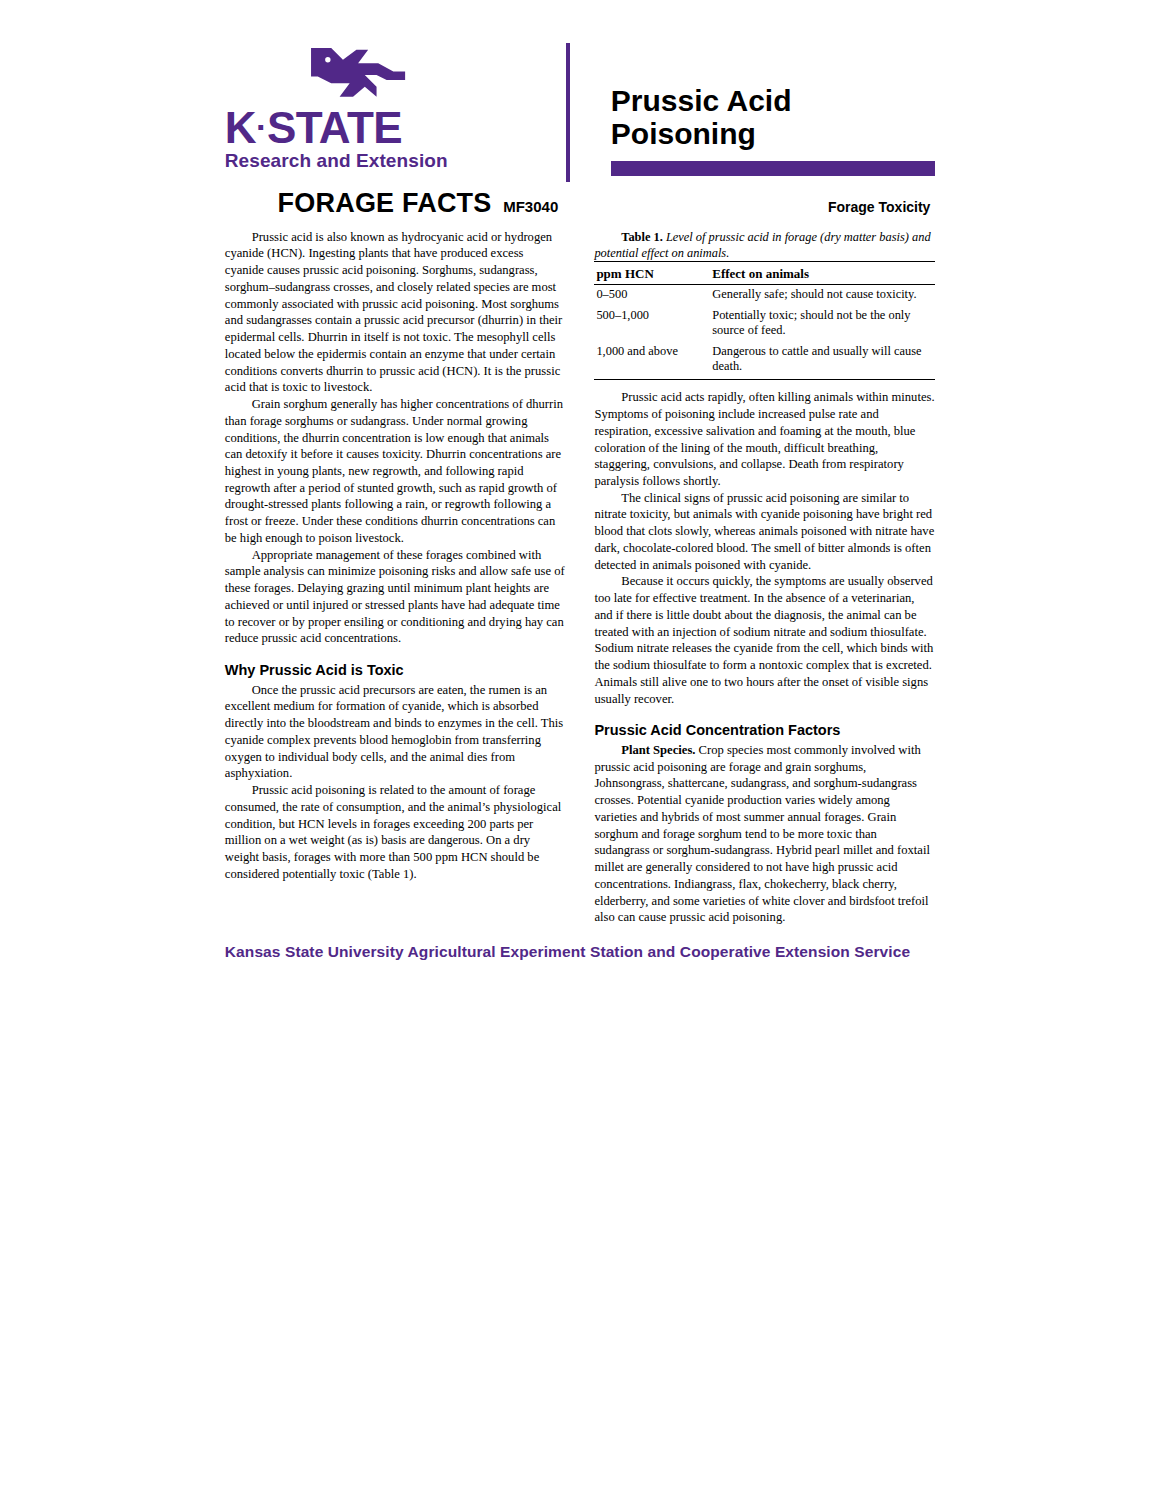K·STATE
Research and Extension
Prussic Acid Poisoning
FORAGE FACTS MF3040
Forage Toxicity
Prussic acid is also known as hydrocyanic acid or hydrogen cyanide (HCN). Ingesting plants that have produced excess cyanide causes prussic acid poisoning. Sorghums, sudangrass, sorghum–sudangrass crosses, and closely related species are most commonly associated with prussic acid poisoning. Most sorghums and sudangrasses contain a prussic acid precursor (dhurrin) in their epidermal cells. Dhurrin in itself is not toxic. The mesophyll cells located below the epidermis contain an enzyme that under certain conditions converts dhurrin to prussic acid (HCN). It is the prussic acid that is toxic to livestock.
Grain sorghum generally has higher concentrations of dhurrin than forage sorghums or sudangrass. Under normal growing conditions, the dhurrin concentration is low enough that animals can detoxify it before it causes toxicity. Dhurrin concentrations are highest in young plants, new regrowth, and following rapid regrowth after a period of stunted growth, such as rapid growth of drought-stressed plants following a rain, or regrowth following a frost or freeze. Under these conditions dhurrin concentrations can be high enough to poison livestock.
Appropriate management of these forages combined with sample analysis can minimize poisoning risks and allow safe use of these forages. Delaying grazing until minimum plant heights are achieved or until injured or stressed plants have had adequate time to recover or by proper ensiling or conditioning and drying hay can reduce prussic acid concentrations.
Why Prussic Acid is Toxic
Once the prussic acid precursors are eaten, the rumen is an excellent medium for formation of cyanide, which is absorbed directly into the bloodstream and binds to enzymes in the cell. This cyanide complex prevents blood hemoglobin from transferring oxygen to individual body cells, and the animal dies from asphyxiation.
Prussic acid poisoning is related to the amount of forage consumed, the rate of consumption, and the animal’s physiological condition, but HCN levels in forages exceeding 200 parts per million on a wet weight (as is) basis are dangerous. On a dry weight basis, forages with more than 500 ppm HCN should be considered potentially toxic (Table 1).
Table 1. Level of prussic acid in forage (dry matter basis) and potential effect on animals.
| ppm HCN | Effect on animals |
| --- | --- |
| 0–500 | Generally safe; should not cause toxicity. |
| 500–1,000 | Potentially toxic; should not be the only source of feed. |
| 1,000 and above | Dangerous to cattle and usually will cause death. |
Prussic acid acts rapidly, often killing animals within minutes. Symptoms of poisoning include increased pulse rate and respiration, excessive salivation and foaming at the mouth, blue coloration of the lining of the mouth, difficult breathing, staggering, convulsions, and collapse. Death from respiratory paralysis follows shortly.
The clinical signs of prussic acid poisoning are similar to nitrate toxicity, but animals with cyanide poisoning have bright red blood that clots slowly, whereas animals poisoned with nitrate have dark, chocolate-colored blood. The smell of bitter almonds is often detected in animals poisoned with cyanide.
Because it occurs quickly, the symptoms are usually observed too late for effective treatment. In the absence of a veterinarian, and if there is little doubt about the diagnosis, the animal can be treated with an injection of sodium nitrate and sodium thiosulfate. Sodium nitrate releases the cyanide from the cell, which binds with the sodium thiosulfate to form a nontoxic complex that is excreted. Animals still alive one to two hours after the onset of visible signs usually recover.
Prussic Acid Concentration Factors
Plant Species. Crop species most commonly involved with prussic acid poisoning are forage and grain sorghums, Johnsongrass, shattercane, sudangrass, and sorghum-sudangrass crosses. Potential cyanide production varies widely among varieties and hybrids of most summer annual forages. Grain sorghum and forage sorghum tend to be more toxic than sudangrass or sorghum-sudangrass. Hybrid pearl millet and foxtail millet are generally considered to not have high prussic acid concentrations. Indiangrass, flax, chokecherry, black cherry, elderberry, and some varieties of white clover and birdsfoot trefoil also can cause prussic acid poisoning.
Kansas State University Agricultural Experiment Station and Cooperative Extension Service